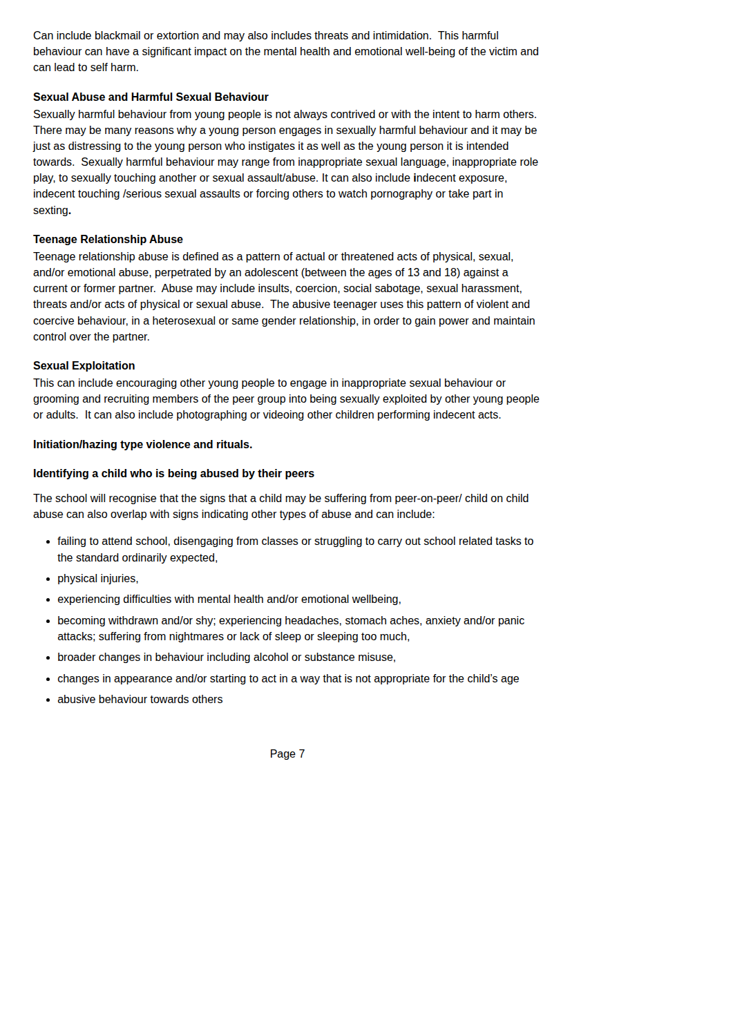Can include blackmail or extortion and may also includes threats and intimidation. This harmful behaviour can have a significant impact on the mental health and emotional well-being of the victim and can lead to self harm.
Sexual Abuse and Harmful Sexual Behaviour
Sexually harmful behaviour from young people is not always contrived or with the intent to harm others. There may be many reasons why a young person engages in sexually harmful behaviour and it may be just as distressing to the young person who instigates it as well as the young person it is intended towards. Sexually harmful behaviour may range from inappropriate sexual language, inappropriate role play, to sexually touching another or sexual assault/abuse. It can also include indecent exposure, indecent touching /serious sexual assaults or forcing others to watch pornography or take part in sexting.
Teenage Relationship Abuse
Teenage relationship abuse is defined as a pattern of actual or threatened acts of physical, sexual, and/or emotional abuse, perpetrated by an adolescent (between the ages of 13 and 18) against a current or former partner. Abuse may include insults, coercion, social sabotage, sexual harassment, threats and/or acts of physical or sexual abuse. The abusive teenager uses this pattern of violent and coercive behaviour, in a heterosexual or same gender relationship, in order to gain power and maintain control over the partner.
Sexual Exploitation
This can include encouraging other young people to engage in inappropriate sexual behaviour or grooming and recruiting members of the peer group into being sexually exploited by other young people or adults. It can also include photographing or videoing other children performing indecent acts.
Initiation/hazing type violence and rituals.
Identifying a child who is being abused by their peers
The school will recognise that the signs that a child may be suffering from peer-on-peer/ child on child abuse can also overlap with signs indicating other types of abuse and can include:
failing to attend school, disengaging from classes or struggling to carry out school related tasks to the standard ordinarily expected,
physical injuries,
experiencing difficulties with mental health and/or emotional wellbeing,
becoming withdrawn and/or shy; experiencing headaches, stomach aches, anxiety and/or panic attacks; suffering from nightmares or lack of sleep or sleeping too much,
broader changes in behaviour including alcohol or substance misuse,
changes in appearance and/or starting to act in a way that is not appropriate for the child’s age
abusive behaviour towards others
Page 7